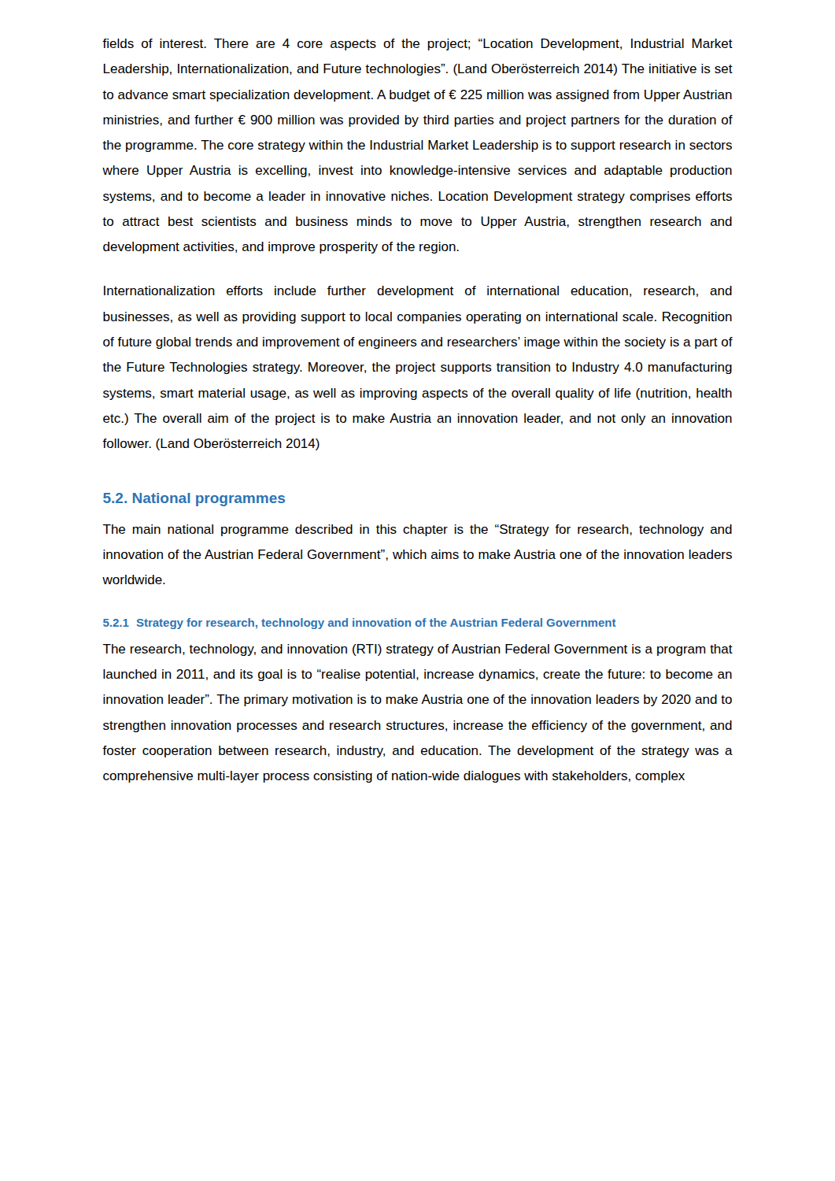fields of interest. There are 4 core aspects of the project; “Location Development, Industrial Market Leadership, Internationalization, and Future technologies”. (Land Oberösterreich 2014) The initiative is set to advance smart specialization development. A budget of € 225 million was assigned from Upper Austrian ministries, and further € 900 million was provided by third parties and project partners for the duration of the programme. The core strategy within the Industrial Market Leadership is to support research in sectors where Upper Austria is excelling, invest into knowledge-intensive services and adaptable production systems, and to become a leader in innovative niches. Location Development strategy comprises efforts to attract best scientists and business minds to move to Upper Austria, strengthen research and development activities, and improve prosperity of the region.
Internationalization efforts include further development of international education, research, and businesses, as well as providing support to local companies operating on international scale. Recognition of future global trends and improvement of engineers and researchers’ image within the society is a part of the Future Technologies strategy. Moreover, the project supports transition to Industry 4.0 manufacturing systems, smart material usage, as well as improving aspects of the overall quality of life (nutrition, health etc.) The overall aim of the project is to make Austria an innovation leader, and not only an innovation follower. (Land Oberösterreich 2014)
5.2. National programmes
The main national programme described in this chapter is the “Strategy for research, technology and innovation of the Austrian Federal Government”, which aims to make Austria one of the innovation leaders worldwide.
5.2.1 Strategy for research, technology and innovation of the Austrian Federal Government
The research, technology, and innovation (RTI) strategy of Austrian Federal Government is a program that launched in 2011, and its goal is to “realise potential, increase dynamics, create the future: to become an innovation leader”. The primary motivation is to make Austria one of the innovation leaders by 2020 and to strengthen innovation processes and research structures, increase the efficiency of the government, and foster cooperation between research, industry, and education. The development of the strategy was a comprehensive multi-layer process consisting of nation-wide dialogues with stakeholders, complex